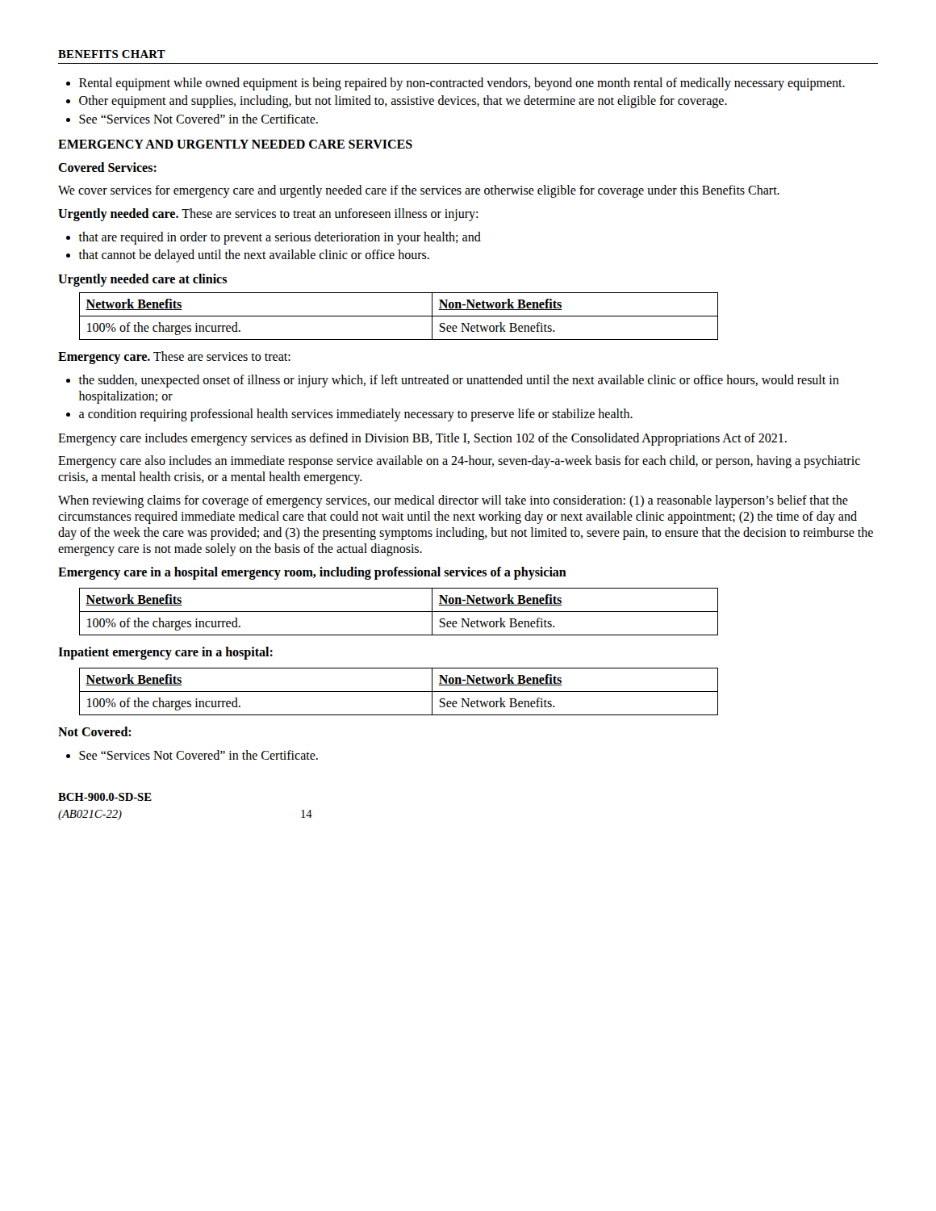BENEFITS CHART
Rental equipment while owned equipment is being repaired by non-contracted vendors, beyond one month rental of medically necessary equipment.
Other equipment and supplies, including, but not limited to, assistive devices, that we determine are not eligible for coverage.
See “Services Not Covered” in the Certificate.
EMERGENCY AND URGENTLY NEEDED CARE SERVICES
Covered Services:
We cover services for emergency care and urgently needed care if the services are otherwise eligible for coverage under this Benefits Chart.
Urgently needed care. These are services to treat an unforeseen illness or injury:
that are required in order to prevent a serious deterioration in your health; and
that cannot be delayed until the next available clinic or office hours.
Urgently needed care at clinics
| Network Benefits | Non-Network Benefits |
| --- | --- |
| 100% of the charges incurred. | See Network Benefits. |
Emergency care. These are services to treat:
the sudden, unexpected onset of illness or injury which, if left untreated or unattended until the next available clinic or office hours, would result in hospitalization; or
a condition requiring professional health services immediately necessary to preserve life or stabilize health.
Emergency care includes emergency services as defined in Division BB, Title I, Section 102 of the Consolidated Appropriations Act of 2021.
Emergency care also includes an immediate response service available on a 24-hour, seven-day-a-week basis for each child, or person, having a psychiatric crisis, a mental health crisis, or a mental health emergency.
When reviewing claims for coverage of emergency services, our medical director will take into consideration: (1) a reasonable layperson’s belief that the circumstances required immediate medical care that could not wait until the next working day or next available clinic appointment; (2) the time of day and day of the week the care was provided; and (3) the presenting symptoms including, but not limited to, severe pain, to ensure that the decision to reimburse the emergency care is not made solely on the basis of the actual diagnosis.
Emergency care in a hospital emergency room, including professional services of a physician
| Network Benefits | Non-Network Benefits |
| --- | --- |
| 100% of the charges incurred. | See Network Benefits. |
Inpatient emergency care in a hospital:
| Network Benefits | Non-Network Benefits |
| --- | --- |
| 100% of the charges incurred. | See Network Benefits. |
Not Covered:
See “Services Not Covered” in the Certificate.
BCH-900.0-SD-SE
(AB021C-22) 14